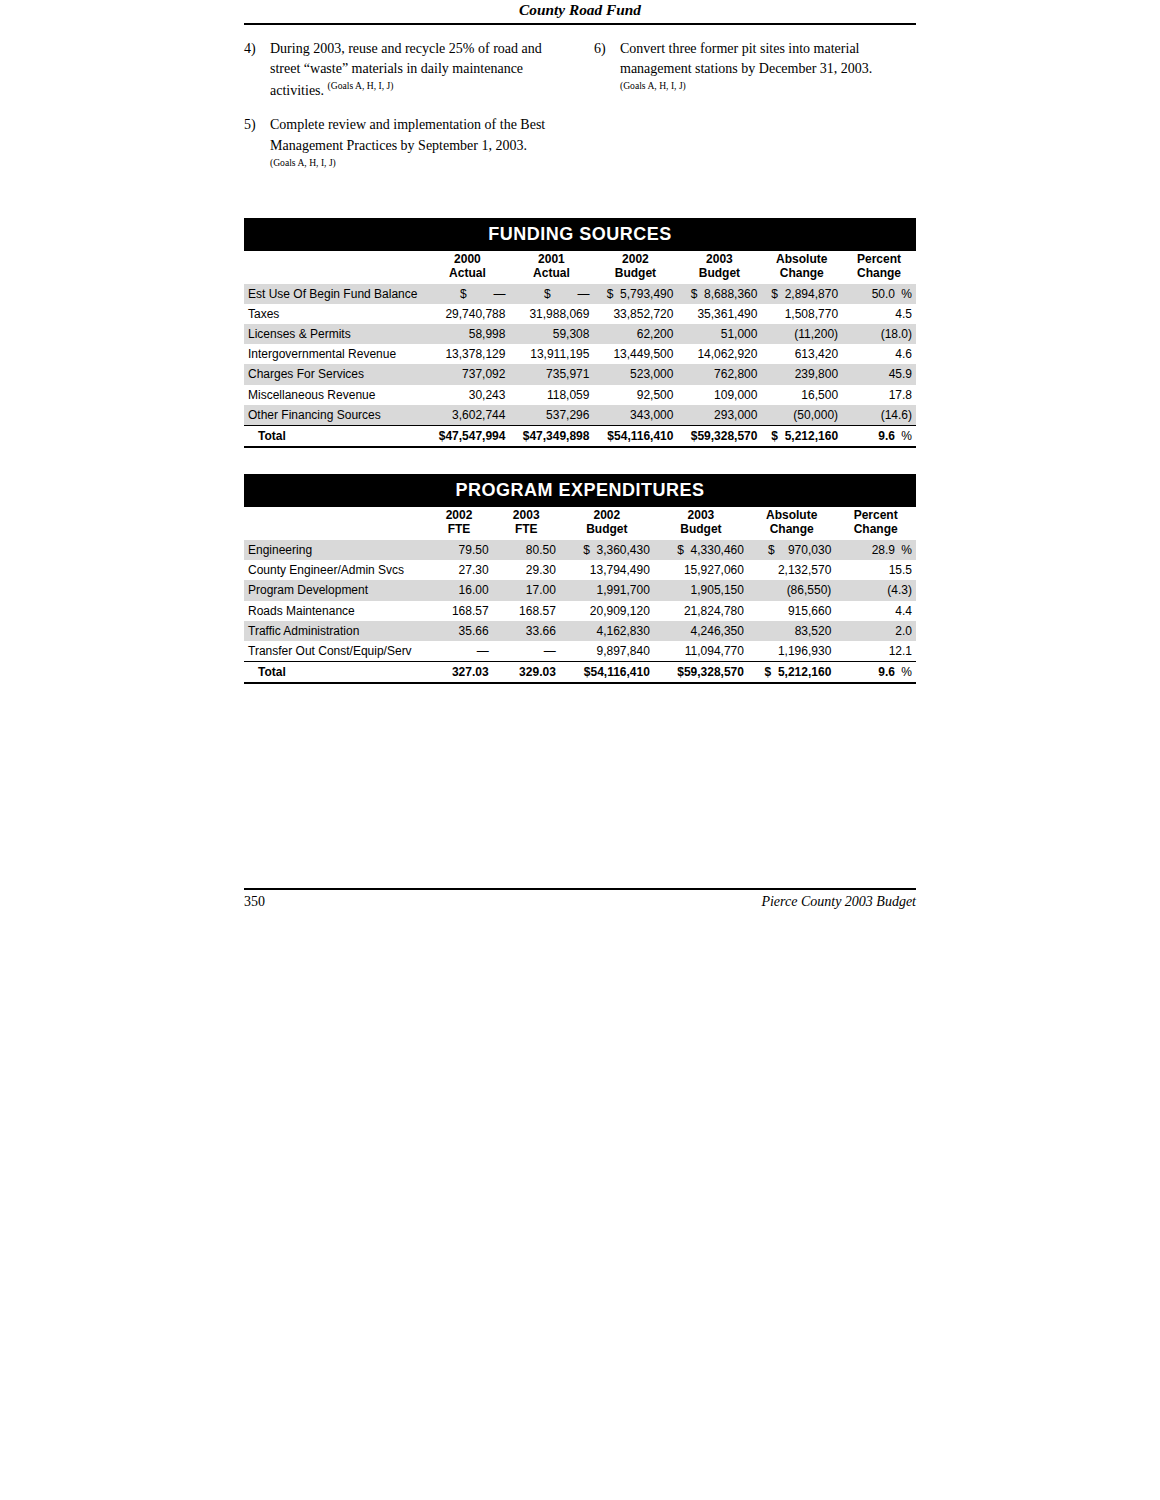County Road Fund
4) During 2003, reuse and recycle 25% of road and street “waste” materials in daily maintenance activities. (Goals A, H, I, J)
5) Complete review and implementation of the Best Management Practices by September 1, 2003. (Goals A, H, I, J)
6) Convert three former pit sites into material management stations by December 31, 2003. (Goals A, H, I, J)
FUNDING SOURCES
| | 2000 Actual | 2001 Actual | 2002 Budget | 2003 Budget | Absolute Change | Percent Change |
| --- | --- | --- | --- | --- | --- | --- |
| Est Use Of Begin Fund Balance | $ — | $ — | $ 5,793,490 | $ 8,688,360 | $ 2,894,870 | 50.0 % |
| Taxes | 29,740,788 | 31,988,069 | 33,852,720 | 35,361,490 | 1,508,770 | 4.5 |
| Licenses & Permits | 58,998 | 59,308 | 62,200 | 51,000 | (11,200) | (18.0) |
| Intergovernmental Revenue | 13,378,129 | 13,911,195 | 13,449,500 | 14,062,920 | 613,420 | 4.6 |
| Charges For Services | 737,092 | 735,971 | 523,000 | 762,800 | 239,800 | 45.9 |
| Miscellaneous Revenue | 30,243 | 118,059 | 92,500 | 109,000 | 16,500 | 17.8 |
| Other Financing Sources | 3,602,744 | 537,296 | 343,000 | 293,000 | (50,000) | (14.6) |
| Total | $47,547,994 | $47,349,898 | $54,116,410 | $59,328,570 | $ 5,212,160 | 9.6 % |
PROGRAM EXPENDITURES
| | 2002 FTE | 2003 FTE | 2002 Budget | 2003 Budget | Absolute Change | Percent Change |
| --- | --- | --- | --- | --- | --- | --- |
| Engineering | 79.50 | 80.50 | $ 3,360,430 | $ 4,330,460 | $ 970,030 | 28.9 % |
| County Engineer/Admin Svcs | 27.30 | 29.30 | 13,794,490 | 15,927,060 | 2,132,570 | 15.5 |
| Program Development | 16.00 | 17.00 | 1,991,700 | 1,905,150 | (86,550) | (4.3) |
| Roads Maintenance | 168.57 | 168.57 | 20,909,120 | 21,824,780 | 915,660 | 4.4 |
| Traffic Administration | 35.66 | 33.66 | 4,162,830 | 4,246,350 | 83,520 | 2.0 |
| Transfer Out Const/Equip/Serv | — | — | 9,897,840 | 11,094,770 | 1,196,930 | 12.1 |
| Total | 327.03 | 329.03 | $54,116,410 | $59,328,570 | $ 5,212,160 | 9.6 % |
350 Pierce County 2003 Budget